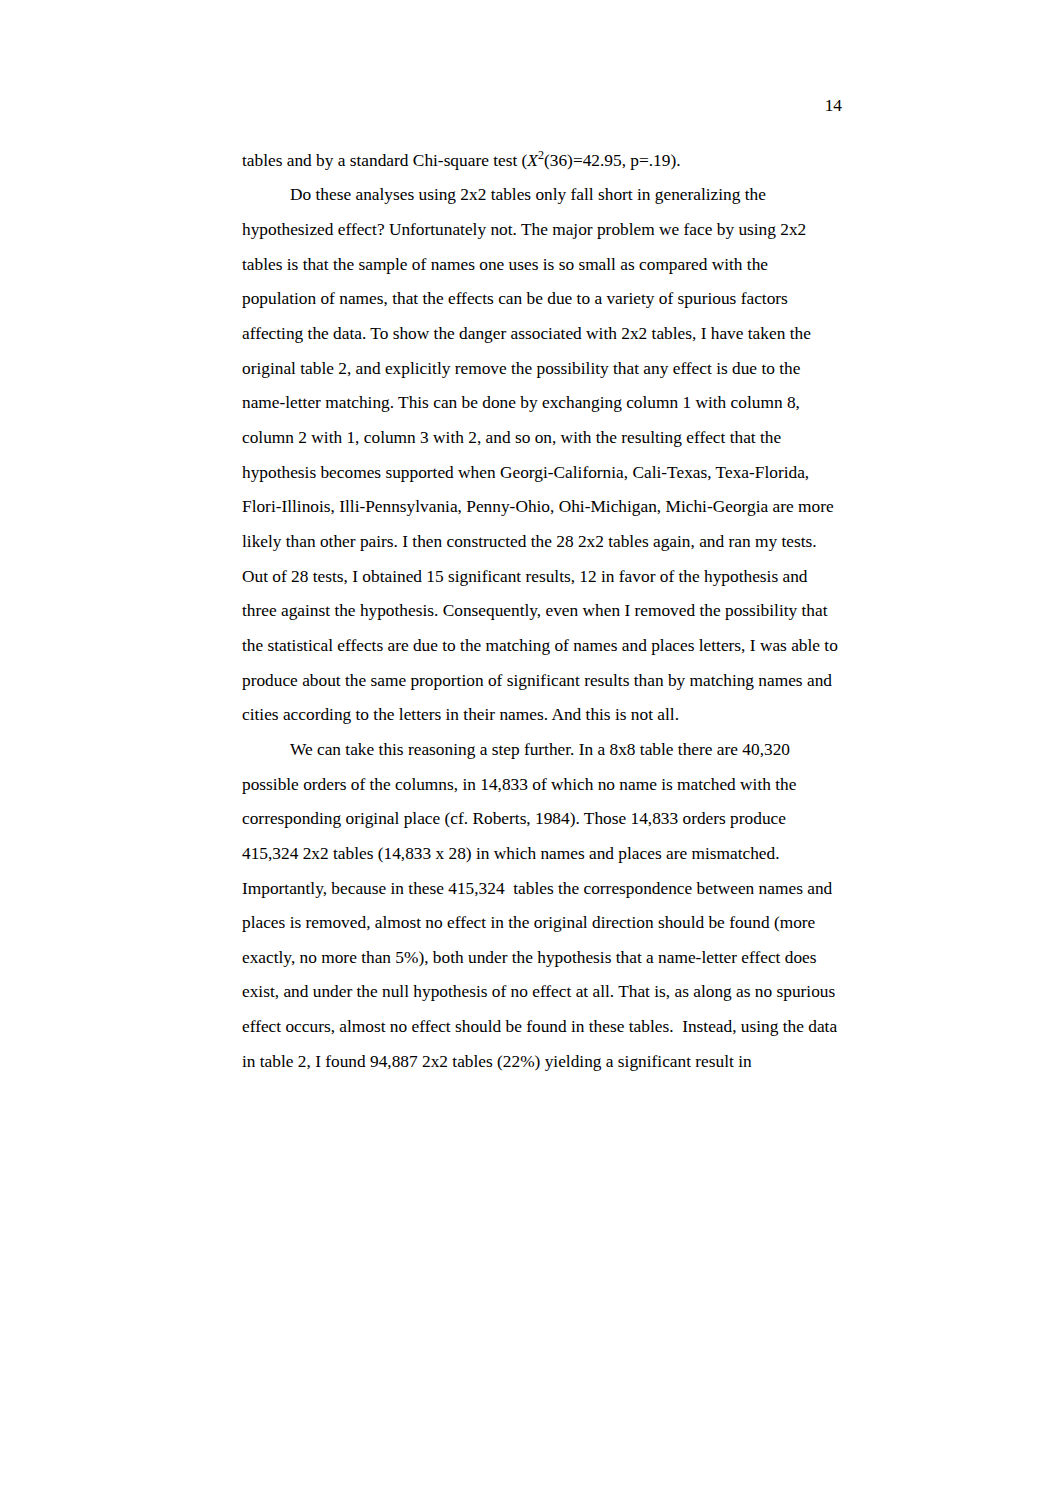14
tables and by a standard Chi-square test (X2(36)=42.95, p=.19).
Do these analyses using 2x2 tables only fall short in generalizing the hypothesized effect? Unfortunately not. The major problem we face by using 2x2 tables is that the sample of names one uses is so small as compared with the population of names, that the effects can be due to a variety of spurious factors affecting the data. To show the danger associated with 2x2 tables, I have taken the original table 2, and explicitly remove the possibility that any effect is due to the name-letter matching. This can be done by exchanging column 1 with column 8, column 2 with 1, column 3 with 2, and so on, with the resulting effect that the hypothesis becomes supported when Georgi-California, Cali-Texas, Texa-Florida, Flori-Illinois, Illi-Pennsylvania, Penny-Ohio, Ohi-Michigan, Michi-Georgia are more likely than other pairs. I then constructed the 28 2x2 tables again, and ran my tests. Out of 28 tests, I obtained 15 significant results, 12 in favor of the hypothesis and three against the hypothesis. Consequently, even when I removed the possibility that the statistical effects are due to the matching of names and places letters, I was able to produce about the same proportion of significant results than by matching names and cities according to the letters in their names. And this is not all.
We can take this reasoning a step further. In a 8x8 table there are 40,320 possible orders of the columns, in 14,833 of which no name is matched with the corresponding original place (cf. Roberts, 1984). Those 14,833 orders produce 415,324 2x2 tables (14,833 x 28) in which names and places are mismatched. Importantly, because in these 415,324 tables the correspondence between names and places is removed, almost no effect in the original direction should be found (more exactly, no more than 5%), both under the hypothesis that a name-letter effect does exist, and under the null hypothesis of no effect at all. That is, as along as no spurious effect occurs, almost no effect should be found in these tables. Instead, using the data in table 2, I found 94,887 2x2 tables (22%) yielding a significant result in